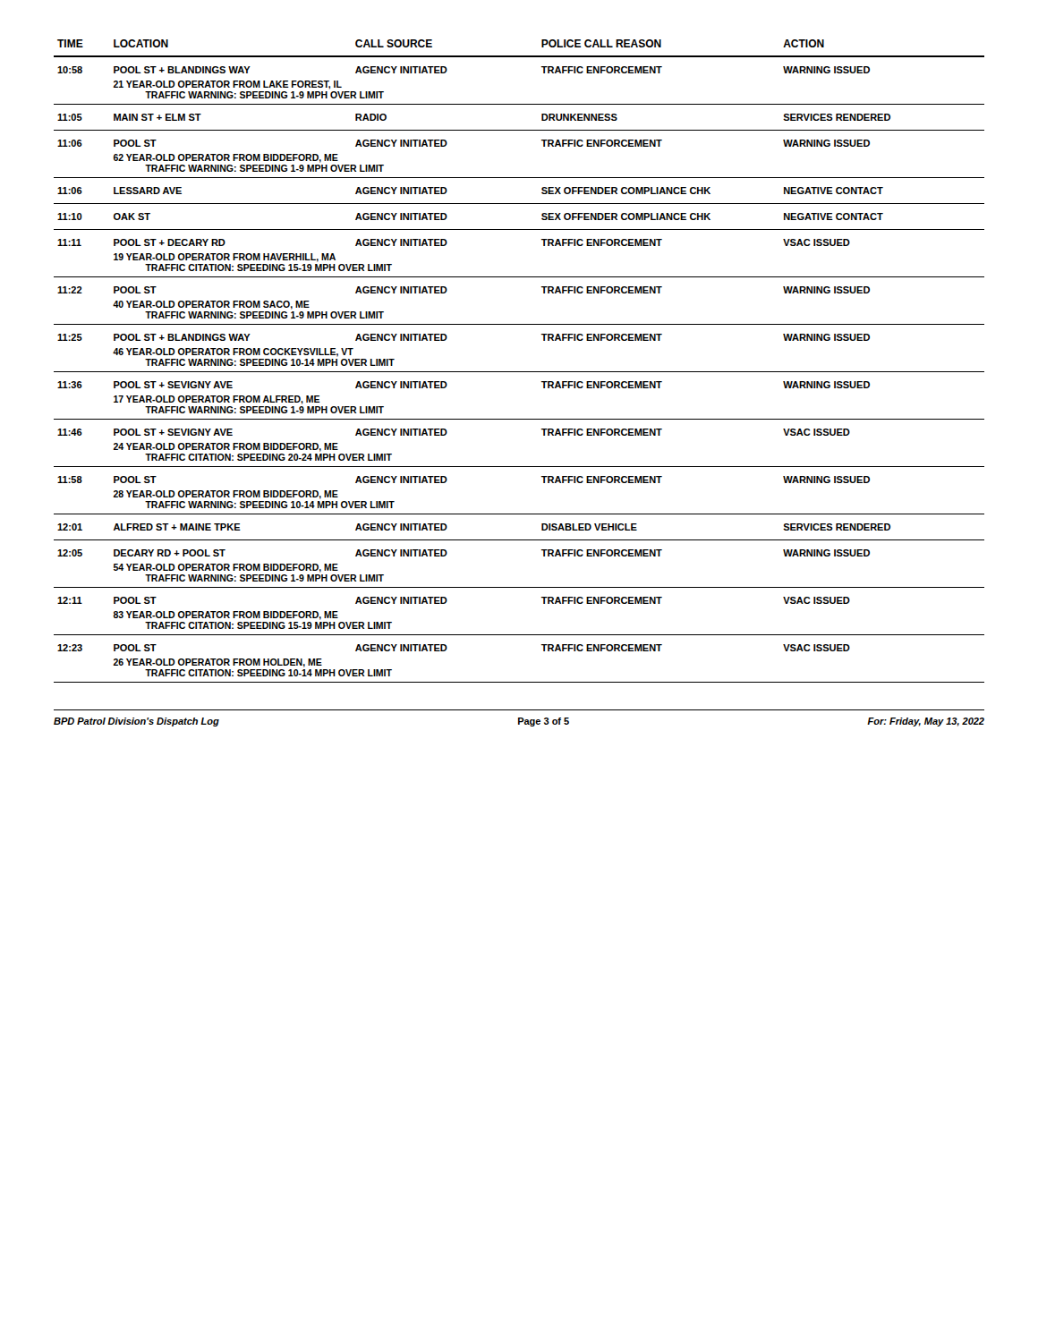| TIME | LOCATION | CALL SOURCE | POLICE CALL REASON | ACTION |
| --- | --- | --- | --- | --- |
| 10:58 | POOL ST + BLANDINGS WAY | AGENCY INITIATED | TRAFFIC ENFORCEMENT | WARNING ISSUED |
| | 21 YEAR-OLD OPERATOR FROM LAKE FOREST, IL |
| | TRAFFIC WARNING: SPEEDING 1-9 MPH OVER LIMIT |
| 11:05 | MAIN ST + ELM ST | RADIO | DRUNKENNESS | SERVICES RENDERED |
| 11:06 | POOL ST | AGENCY INITIATED | TRAFFIC ENFORCEMENT | WARNING ISSUED |
| | 62 YEAR-OLD OPERATOR FROM BIDDEFORD, ME |
| | TRAFFIC WARNING: SPEEDING 1-9 MPH OVER LIMIT |
| 11:06 | LESSARD AVE | AGENCY INITIATED | SEX OFFENDER COMPLIANCE CHK | NEGATIVE CONTACT |
| 11:10 | OAK ST | AGENCY INITIATED | SEX OFFENDER COMPLIANCE CHK | NEGATIVE CONTACT |
| 11:11 | POOL ST + DECARY RD | AGENCY INITIATED | TRAFFIC ENFORCEMENT | VSAC ISSUED |
| | 19 YEAR-OLD OPERATOR FROM HAVERHILL, MA |
| | TRAFFIC CITATION: SPEEDING 15-19 MPH OVER LIMIT |
| 11:22 | POOL ST | AGENCY INITIATED | TRAFFIC ENFORCEMENT | WARNING ISSUED |
| | 40 YEAR-OLD OPERATOR FROM SACO, ME |
| | TRAFFIC WARNING: SPEEDING 1-9 MPH OVER LIMIT |
| 11:25 | POOL ST + BLANDINGS WAY | AGENCY INITIATED | TRAFFIC ENFORCEMENT | WARNING ISSUED |
| | 46 YEAR-OLD OPERATOR FROM COCKEYSVILLE, VT |
| | TRAFFIC WARNING: SPEEDING 10-14 MPH OVER LIMIT |
| 11:36 | POOL ST + SEVIGNY AVE | AGENCY INITIATED | TRAFFIC ENFORCEMENT | WARNING ISSUED |
| | 17 YEAR-OLD OPERATOR FROM ALFRED, ME |
| | TRAFFIC WARNING: SPEEDING 1-9 MPH OVER LIMIT |
| 11:46 | POOL ST + SEVIGNY AVE | AGENCY INITIATED | TRAFFIC ENFORCEMENT | VSAC ISSUED |
| | 24 YEAR-OLD OPERATOR FROM BIDDEFORD, ME |
| | TRAFFIC CITATION: SPEEDING 20-24 MPH OVER LIMIT |
| 11:58 | POOL ST | AGENCY INITIATED | TRAFFIC ENFORCEMENT | WARNING ISSUED |
| | 28 YEAR-OLD OPERATOR FROM BIDDEFORD, ME |
| | TRAFFIC WARNING: SPEEDING 10-14 MPH OVER LIMIT |
| 12:01 | ALFRED ST + MAINE TPKE | AGENCY INITIATED | DISABLED VEHICLE | SERVICES RENDERED |
| 12:05 | DECARY RD + POOL ST | AGENCY INITIATED | TRAFFIC ENFORCEMENT | WARNING ISSUED |
| | 54 YEAR-OLD OPERATOR FROM BIDDEFORD, ME |
| | TRAFFIC WARNING: SPEEDING 1-9 MPH OVER LIMIT |
| 12:11 | POOL ST | AGENCY INITIATED | TRAFFIC ENFORCEMENT | VSAC ISSUED |
| | 83 YEAR-OLD OPERATOR FROM BIDDEFORD, ME |
| | TRAFFIC CITATION: SPEEDING 15-19 MPH OVER LIMIT |
| 12:23 | POOL ST | AGENCY INITIATED | TRAFFIC ENFORCEMENT | VSAC ISSUED |
| | 26 YEAR-OLD OPERATOR FROM HOLDEN, ME |
| | TRAFFIC CITATION: SPEEDING 10-14 MPH OVER LIMIT |
BPD Patrol Division's Dispatch Log Page 3 of 5 For: Friday, May 13, 2022